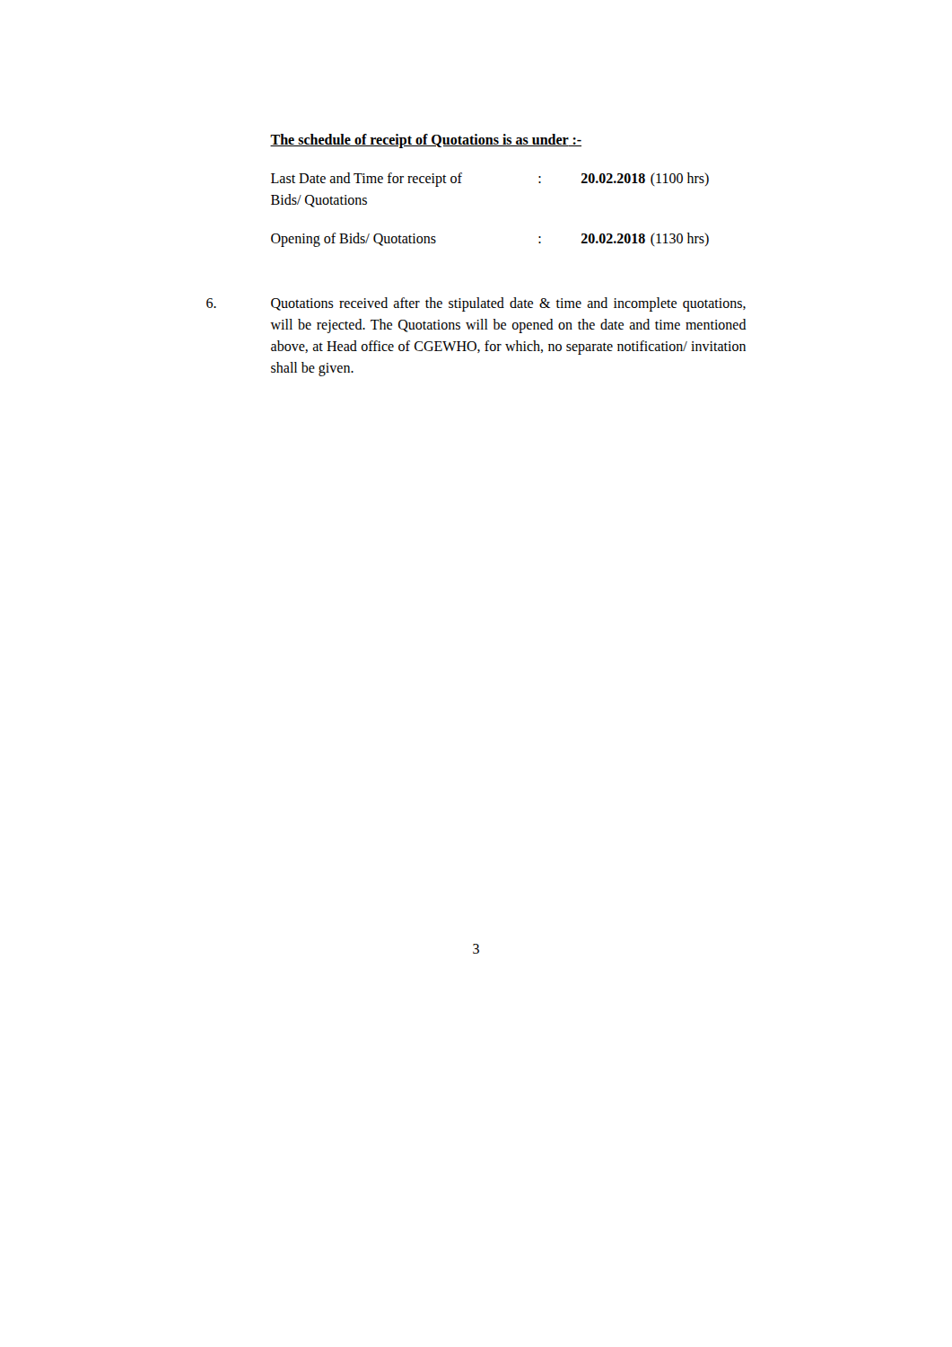The schedule of receipt of Quotations is as under :-
| Last Date and Time for receipt of Bids/ Quotations | : | 20.02.2018 (1100 hrs) |
| Opening of Bids/ Quotations | : | 20.02.2018 (1130 hrs) |
6.
Quotations received after the stipulated date & time and incomplete quotations, will be rejected. The Quotations will be opened on the date and time mentioned above, at Head office of CGEWHO, for which, no separate notification/ invitation shall be given.
3